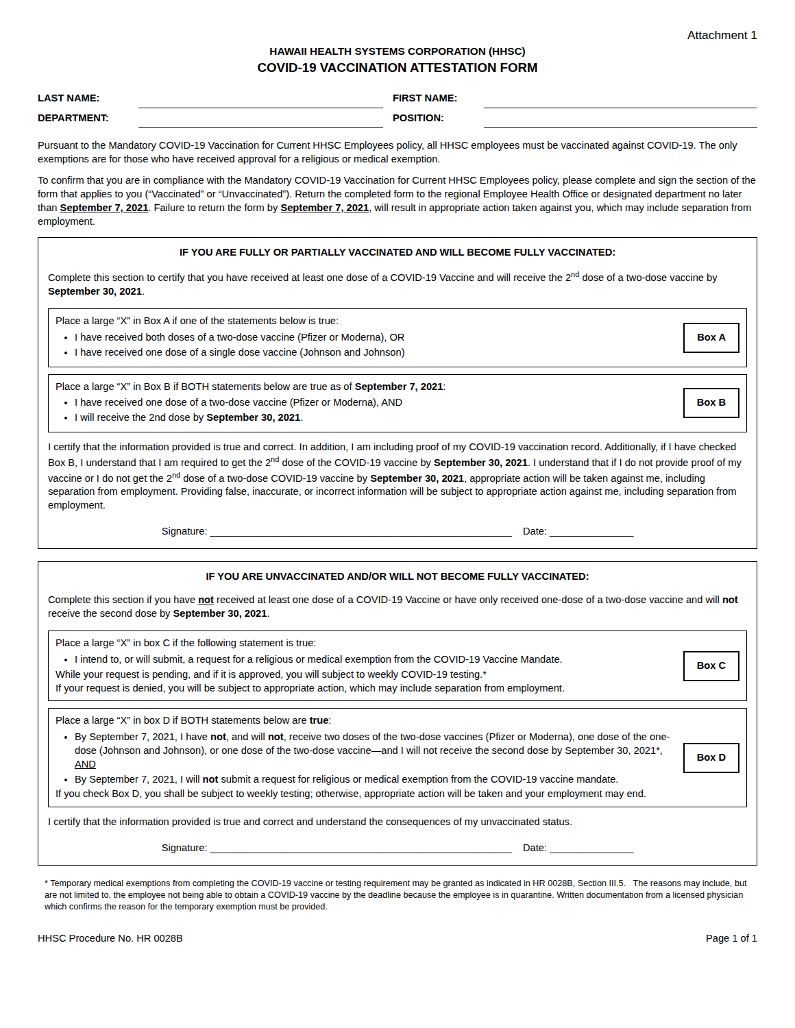Attachment 1
HAWAII HEALTH SYSTEMS CORPORATION (HHSC)
COVID-19 VACCINATION ATTESTATION FORM
| LAST NAME: | | FIRST NAME: | |
| DEPARTMENT: | | POSITION: | |
Pursuant to the Mandatory COVID-19 Vaccination for Current HHSC Employees policy, all HHSC employees must be vaccinated against COVID-19. The only exemptions are for those who have received approval for a religious or medical exemption.
To confirm that you are in compliance with the Mandatory COVID-19 Vaccination for Current HHSC Employees policy, please complete and sign the section of the form that applies to you (“Vaccinated” or “Unvaccinated”). Return the completed form to the regional Employee Health Office or designated department no later than September 7, 2021. Failure to return the form by September 7, 2021, will result in appropriate action taken against you, which may include separation from employment.
IF YOU ARE FULLY OR PARTIALLY VACCINATED AND WILL BECOME FULLY VACCINATED:
Complete this section to certify that you have received at least one dose of a COVID-19 Vaccine and will receive the 2nd dose of a two-dose vaccine by September 30, 2021.
Place a large “X” in Box A if one of the statements below is true:
I have received both doses of a two-dose vaccine (Pfizer or Moderna), OR
I have received one dose of a single dose vaccine (Johnson and Johnson)
Box A
Place a large “X” in Box B if BOTH statements below are true as of September 7, 2021:
I have received one dose of a two-dose vaccine (Pfizer or Moderna), AND
I will receive the 2nd dose by September 30, 2021.
Box B
I certify that the information provided is true and correct. In addition, I am including proof of my COVID-19 vaccination record. Additionally, if I have checked Box B, I understand that I am required to get the 2nd dose of the COVID-19 vaccine by September 30, 2021. I understand that if I do not provide proof of my vaccine or I do not get the 2nd dose of a two-dose COVID-19 vaccine by September 30, 2021, appropriate action will be taken against me, including separation from employment. Providing false, inaccurate, or incorrect information will be subject to appropriate action against me, including separation from employment.
Signature: ______________________________________________________ Date: _______________
IF YOU ARE UNVACCINATED AND/OR WILL NOT BECOME FULLY VACCINATED:
Complete this section if you have not received at least one dose of a COVID-19 Vaccine or have only received one-dose of a two-dose vaccine and will not receive the second dose by September 30, 2021.
Place a large “X” in box C if the following statement is true:
I intend to, or will submit, a request for a religious or medical exemption from the COVID-19 Vaccine Mandate.
While your request is pending, and if it is approved, you will subject to weekly COVID-19 testing.*
If your request is denied, you will be subject to appropriate action, which may include separation from employment.
Box C
Place a large “X” in box D if BOTH statements below are true:
By September 7, 2021, I have not, and will not, receive two doses of the two-dose vaccines (Pfizer or Moderna), one dose of the one-dose (Johnson and Johnson), or one dose of the two-dose vaccine—and I will not receive the second dose by September 30, 2021*, AND
By September 7, 2021, I will not submit a request for religious or medical exemption from the COVID-19 vaccine mandate.
If you check Box D, you shall be subject to weekly testing; otherwise, appropriate action will be taken and your employment may end.
Box D
I certify that the information provided is true and correct and understand the consequences of my unvaccinated status.
Signature: ______________________________________________________ Date: _______________
* Temporary medical exemptions from completing the COVID-19 vaccine or testing requirement may be granted as indicated in HR 0028B, Section III.5. The reasons may include, but are not limited to, the employee not being able to obtain a COVID-19 vaccine by the deadline because the employee is in quarantine. Written documentation from a licensed physician which confirms the reason for the temporary exemption must be provided.
HHSC Procedure No. HR 0028B
Page 1 of 1